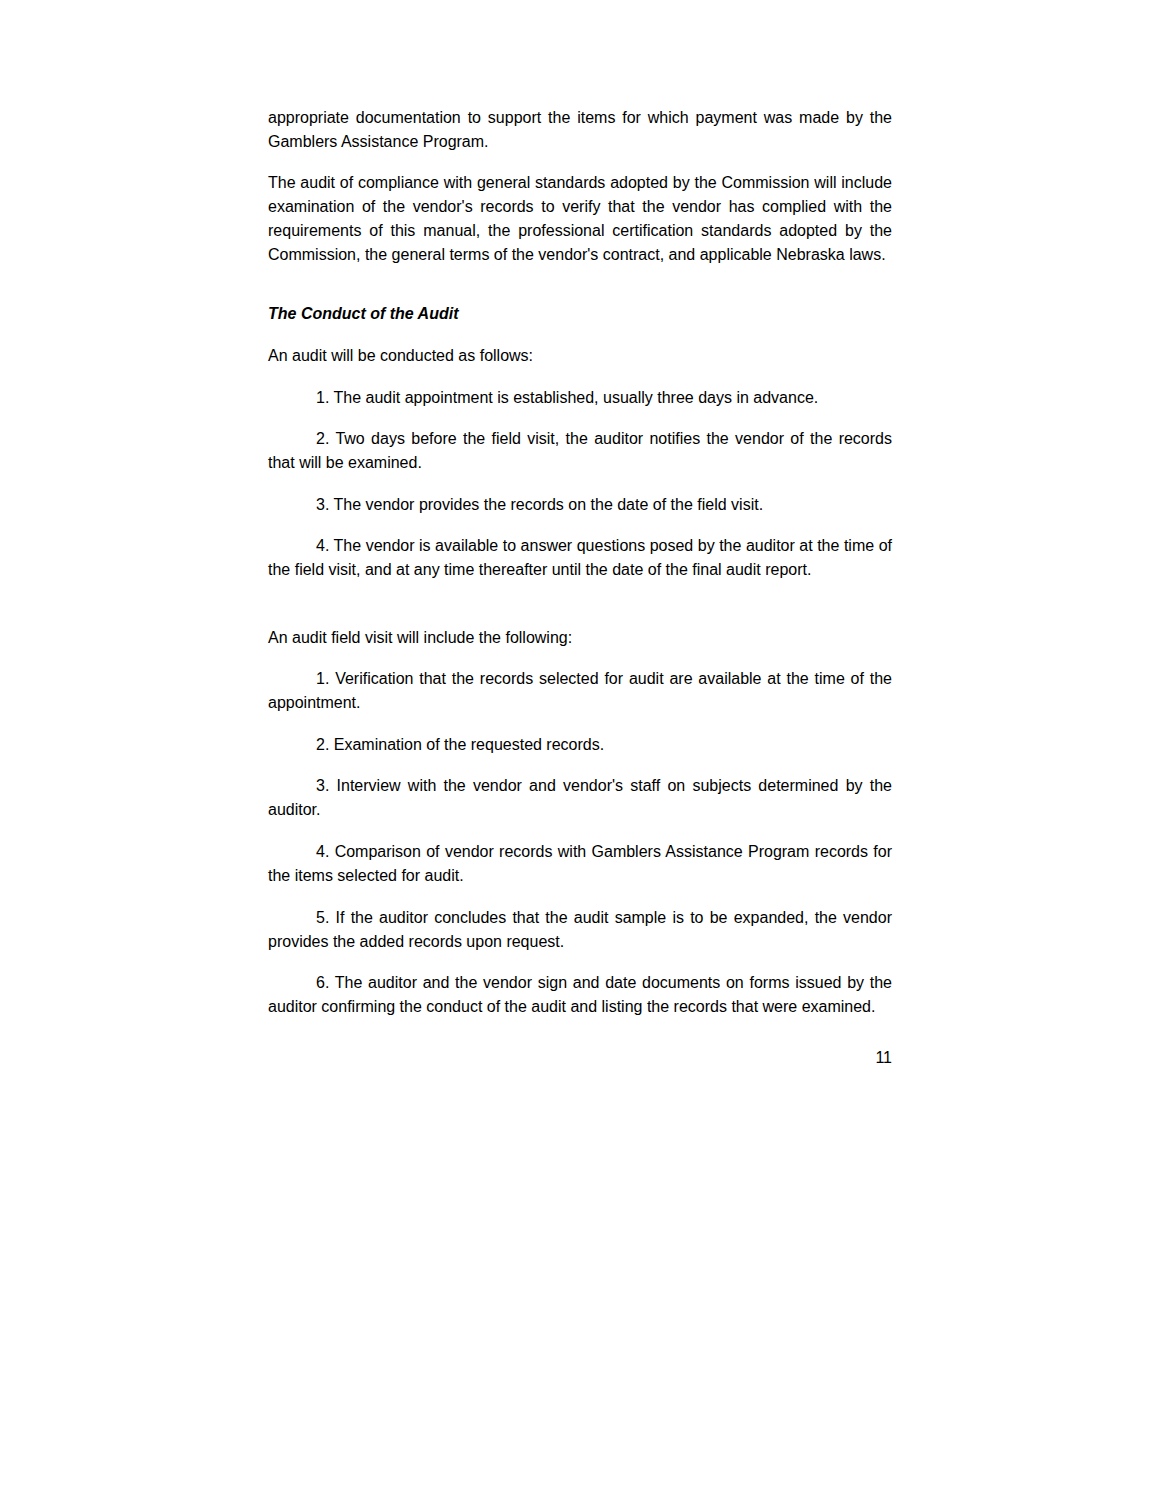appropriate documentation to support the items for which payment was made by the Gamblers Assistance Program.
The audit of compliance with general standards adopted by the Commission will include examination of the vendor's records to verify that the vendor has complied with the requirements of this manual, the professional certification standards adopted by the Commission, the general terms of the vendor's contract, and applicable Nebraska laws.
The Conduct of the Audit
An audit will be conducted as follows:
1. The audit appointment is established, usually three days in advance.
2. Two days before the field visit, the auditor notifies the vendor of the records that will be examined.
3. The vendor provides the records on the date of the field visit.
4. The vendor is available to answer questions posed by the auditor at the time of the field visit, and at any time thereafter until the date of the final audit report.
An audit field visit will include the following:
1. Verification that the records selected for audit are available at the time of the appointment.
2. Examination of the requested records.
3. Interview with the vendor and vendor's staff on subjects determined by the auditor.
4. Comparison of vendor records with Gamblers Assistance Program records for the items selected for audit.
5. If the auditor concludes that the audit sample is to be expanded, the vendor provides the added records upon request.
6. The auditor and the vendor sign and date documents on forms issued by the auditor confirming the conduct of the audit and listing the records that were examined.
11